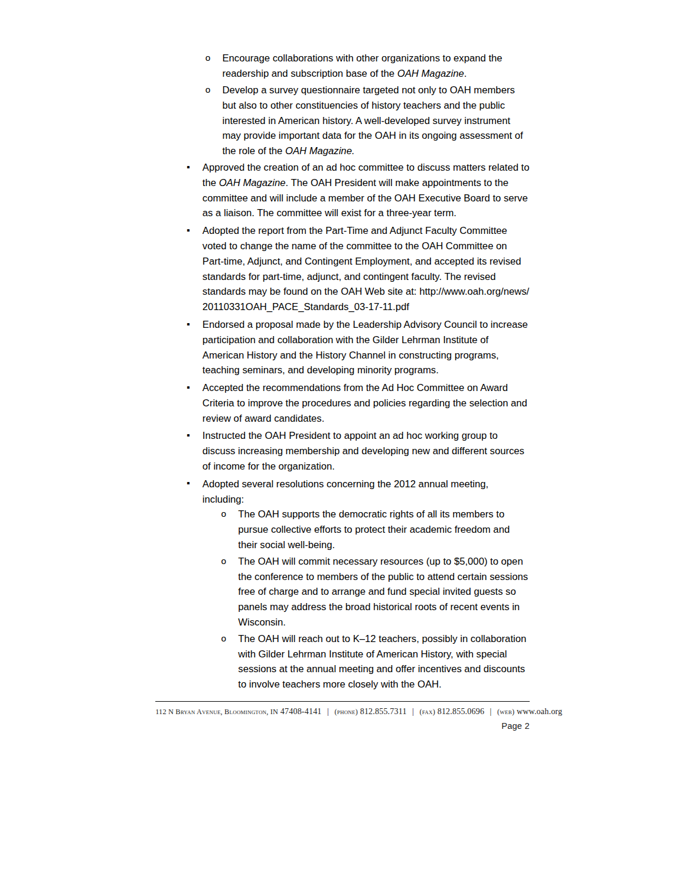Encourage collaborations with other organizations to expand the readership and subscription base of the OAH Magazine.
Develop a survey questionnaire targeted not only to OAH members but also to other constituencies of history teachers and the public interested in American history. A well-developed survey instrument may provide important data for the OAH in its ongoing assessment of the role of the OAH Magazine.
Approved the creation of an ad hoc committee to discuss matters related to the OAH Magazine. The OAH President will make appointments to the committee and will include a member of the OAH Executive Board to serve as a liaison. The committee will exist for a three-year term.
Adopted the report from the Part-Time and Adjunct Faculty Committee voted to change the name of the committee to the OAH Committee on Part-time, Adjunct, and Contingent Employment, and accepted its revised standards for part-time, adjunct, and contingent faculty. The revised standards may be found on the OAH Web site at: http://www.oah.org/news/20110331OAH_PACE_Standards_03-17-11.pdf
Endorsed a proposal made by the Leadership Advisory Council to increase participation and collaboration with the Gilder Lehrman Institute of American History and the History Channel in constructing programs, teaching seminars, and developing minority programs.
Accepted the recommendations from the Ad Hoc Committee on Award Criteria to improve the procedures and policies regarding the selection and review of award candidates.
Instructed the OAH President to appoint an ad hoc working group to discuss increasing membership and developing new and different sources of income for the organization.
Adopted several resolutions concerning the 2012 annual meeting, including:
The OAH supports the democratic rights of all its members to pursue collective efforts to protect their academic freedom and their social well-being.
The OAH will commit necessary resources (up to $5,000) to open the conference to members of the public to attend certain sessions free of charge and to arrange and fund special invited guests so panels may address the broad historical roots of recent events in Wisconsin.
The OAH will reach out to K–12 teachers, possibly in collaboration with Gilder Lehrman Institute of American History, with special sessions at the annual meeting and offer incentives and discounts to involve teachers more closely with the OAH.
112 N Bryan Avenue, Bloomington, IN 47408-4141 | (phone) 812.855.7311 | (fax) 812.855.0696 | (web) www.oah.org
Page 2